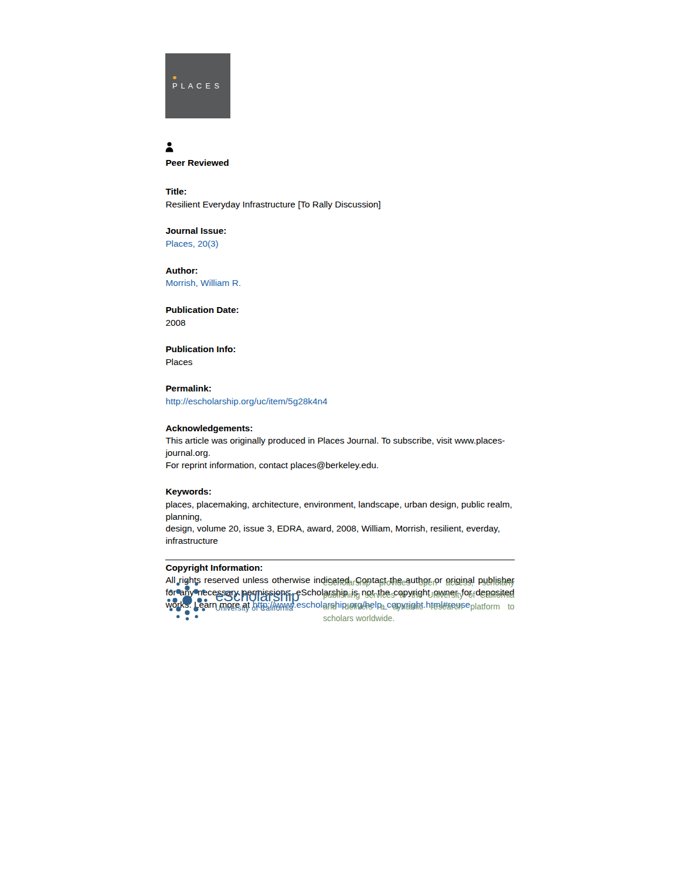P L A C E S
Peer Reviewed
Title: Resilient Everyday Infrastructure [To Rally Discussion]
Journal Issue: Places, 20(3)
Author: Morrish, William R.
Publication Date: 2008
Publication Info: Places
Permalink: http://escholarship.org/uc/item/5g28k4n4
Acknowledgements:
This article was originally produced in Places Journal. To subscribe, visit www.places-journal.org.
For reprint information, contact places@berkeley.edu.
Keywords:
places, placemaking, architecture, environment, landscape, urban design, public realm, planning,
design, volume 20, issue 3, EDRA, award, 2008, William, Morrish, resilient, everday, infrastructure
Copyright Information:
All rights reserved unless otherwise indicated. Contact the author or original publisher for any necessary permissions. eScholarship is not the copyright owner for deposited works. Learn more at http://www.escholarship.org/help_copyright.html#reuse
eScholarship University of California
eScholarship provides open access, scholarly publishing services to the University of California and delivers a dynamic research platform to scholars worldwide.